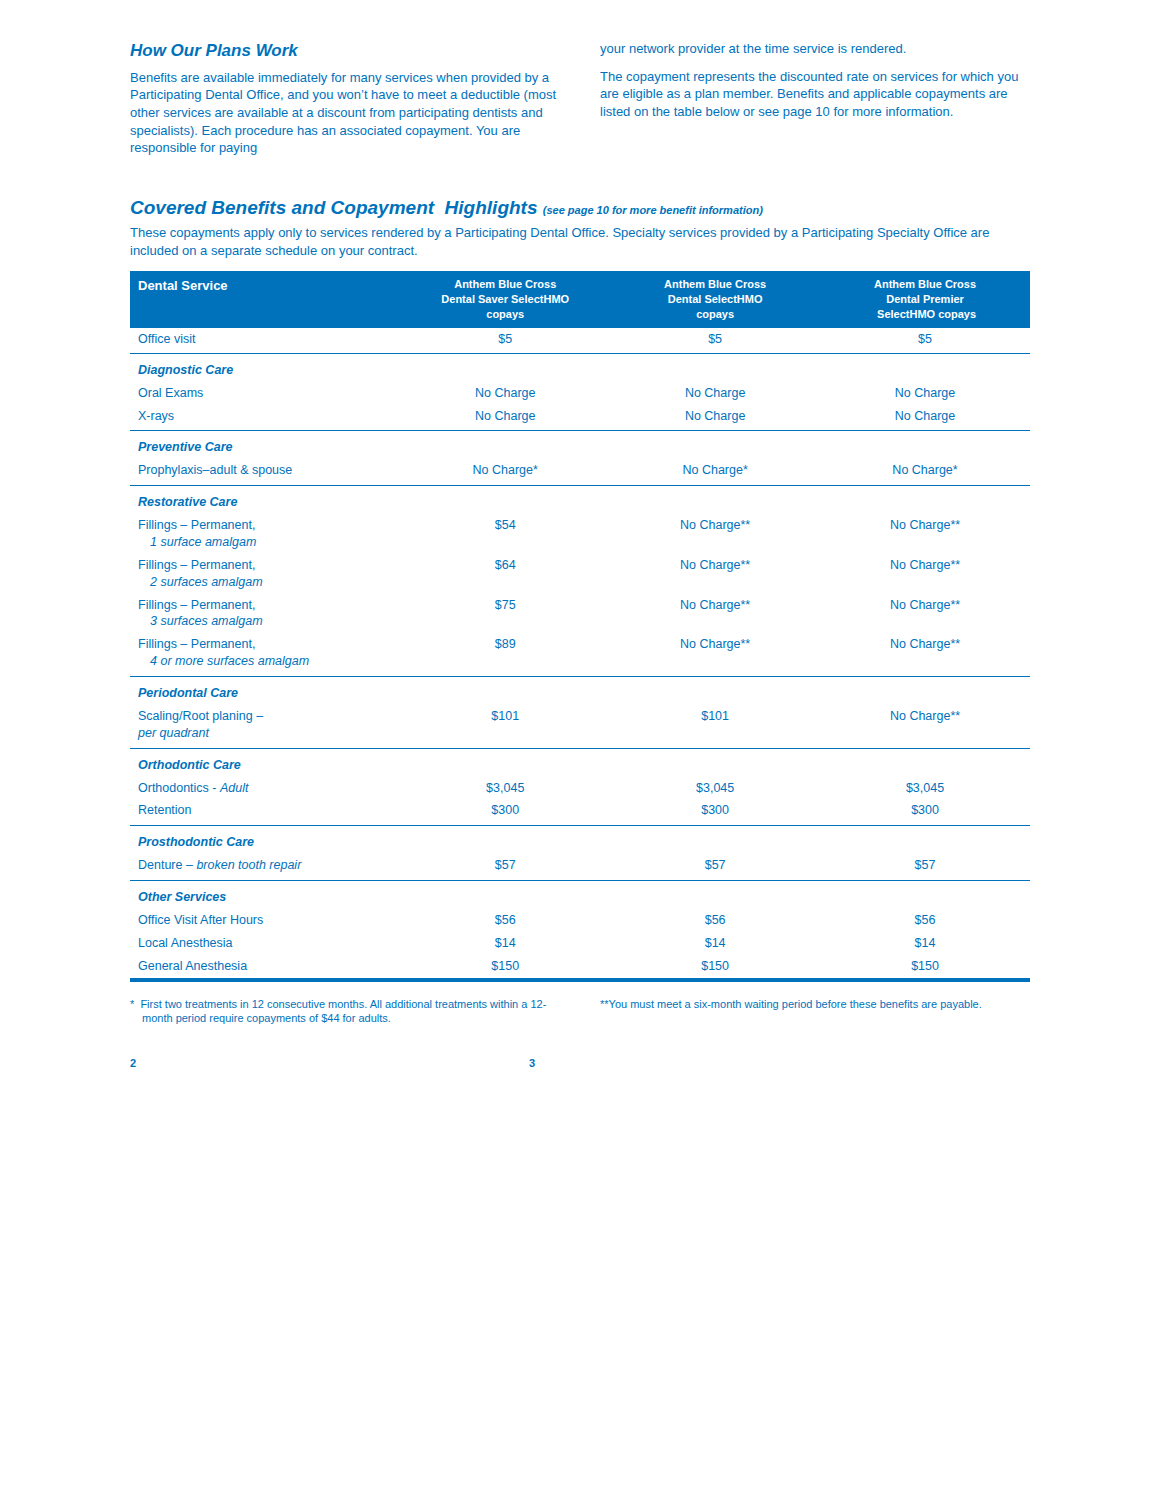How Our Plans Work
Benefits are available immediately for many services when provided by a Participating Dental Office, and you won’t have to meet a deductible (most other services are available at a discount from participating dentists and specialists). Each procedure has an associated copayment. You are responsible for paying
your network provider at the time service is rendered.
The copayment represents the discounted rate on services for which you are eligible as a plan member. Benefits and applicable copayments are listed on the table below or see page 10 for more information.
Covered Benefits and Copayment Highlights (see page 10 for more benefit information)
These copayments apply only to services rendered by a Participating Dental Office. Specialty services provided by a Participating Specialty Office are included on a separate schedule on your contract.
| Dental Service | Anthem Blue Cross Dental Saver SelectHMO copays | Anthem Blue Cross Dental SelectHMO copays | Anthem Blue Cross Dental Premier SelectHMO copays |
| --- | --- | --- | --- |
| Office visit | $5 | $5 | $5 |
| Diagnostic Care | | | |
| Oral Exams | No Charge | No Charge | No Charge |
| X-rays | No Charge | No Charge | No Charge |
| Preventive Care | | | |
| Prophylaxis–adult & spouse | No Charge* | No Charge* | No Charge* |
| Restorative Care | | | |
| Fillings – Permanent, 1 surface amalgam | $54 | No Charge** | No Charge** |
| Fillings – Permanent, 2 surfaces amalgam | $64 | No Charge** | No Charge** |
| Fillings – Permanent, 3 surfaces amalgam | $75 | No Charge** | No Charge** |
| Fillings – Permanent, 4 or more surfaces amalgam | $89 | No Charge** | No Charge** |
| Periodontal Care | | | |
| Scaling/Root planing – per quadrant | $101 | $101 | No Charge** |
| Orthodontic Care | | | |
| Orthodontics - Adult | $3,045 | $3,045 | $3,045 |
| Retention | $300 | $300 | $300 |
| Prosthodontic Care | | | |
| Denture – broken tooth repair | $57 | $57 | $57 |
| Other Services | | | |
| Office Visit After Hours | $56 | $56 | $56 |
| Local Anesthesia | $14 | $14 | $14 |
| General Anesthesia | $150 | $150 | $150 |
* First two treatments in 12 consecutive months. All additional treatments within a 12-month period require copayments of $44 for adults.
**You must meet a six-month waiting period before these benefits are payable.
2 3